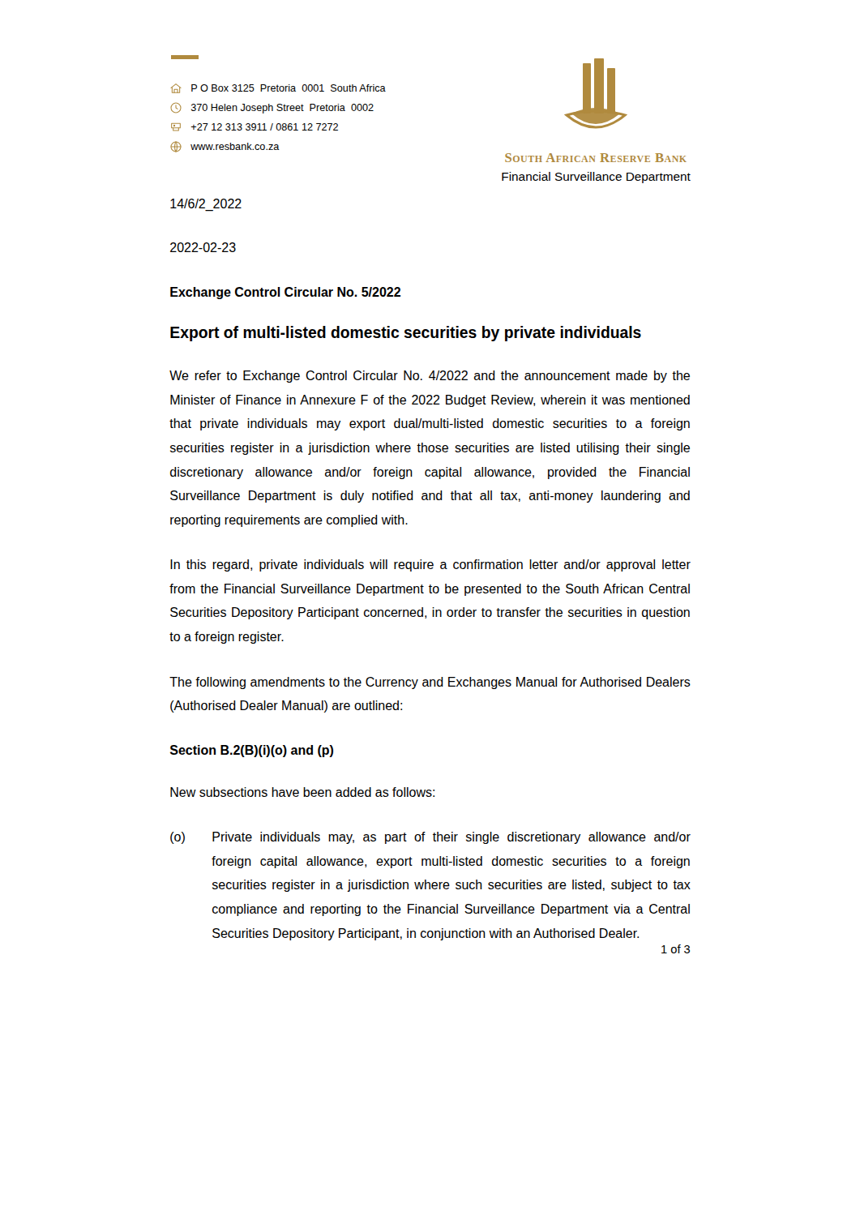P O Box 3125 Pretoria 0001 South Africa
370 Helen Joseph Street Pretoria 0002
+27 12 313 3911 / 0861 12 7272
www.resbank.co.za
South African Reserve Bank
Financial Surveillance Department
14/6/2_2022
2022-02-23
Exchange Control Circular No. 5/2022
Export of multi-listed domestic securities by private individuals
We refer to Exchange Control Circular No. 4/2022 and the announcement made by the Minister of Finance in Annexure F of the 2022 Budget Review, wherein it was mentioned that private individuals may export dual/multi-listed domestic securities to a foreign securities register in a jurisdiction where those securities are listed utilising their single discretionary allowance and/or foreign capital allowance, provided the Financial Surveillance Department is duly notified and that all tax, anti-money laundering and reporting requirements are complied with.
In this regard, private individuals will require a confirmation letter and/or approval letter from the Financial Surveillance Department to be presented to the South African Central Securities Depository Participant concerned, in order to transfer the securities in question to a foreign register.
The following amendments to the Currency and Exchanges Manual for Authorised Dealers (Authorised Dealer Manual) are outlined:
Section B.2(B)(i)(o) and (p)
New subsections have been added as follows:
(o)
Private individuals may, as part of their single discretionary allowance and/or foreign capital allowance, export multi-listed domestic securities to a foreign securities register in a jurisdiction where such securities are listed, subject to tax compliance and reporting to the Financial Surveillance Department via a Central Securities Depository Participant, in conjunction with an Authorised Dealer.
1 of 3